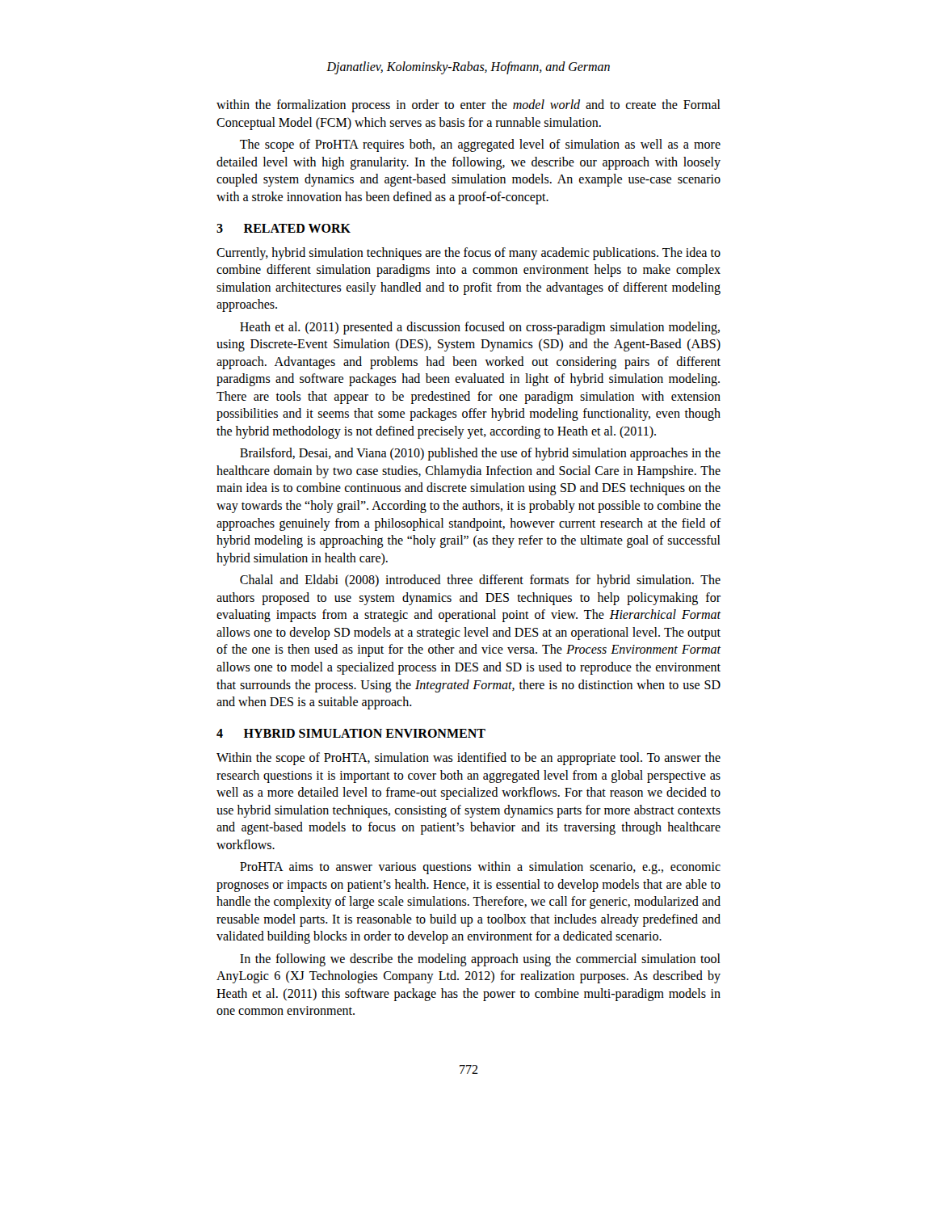Djanatliev, Kolominsky-Rabas, Hofmann, and German
within the formalization process in order to enter the model world and to create the Formal Conceptual Model (FCM) which serves as basis for a runnable simulation.
The scope of ProHTA requires both, an aggregated level of simulation as well as a more detailed level with high granularity. In the following, we describe our approach with loosely coupled system dynamics and agent-based simulation models. An example use-case scenario with a stroke innovation has been defined as a proof-of-concept.
3 RELATED WORK
Currently, hybrid simulation techniques are the focus of many academic publications. The idea to combine different simulation paradigms into a common environment helps to make complex simulation architectures easily handled and to profit from the advantages of different modeling approaches.
Heath et al. (2011) presented a discussion focused on cross-paradigm simulation modeling, using Discrete-Event Simulation (DES), System Dynamics (SD) and the Agent-Based (ABS) approach. Advantages and problems had been worked out considering pairs of different paradigms and software packages had been evaluated in light of hybrid simulation modeling. There are tools that appear to be predestined for one paradigm simulation with extension possibilities and it seems that some packages offer hybrid modeling functionality, even though the hybrid methodology is not defined precisely yet, according to Heath et al. (2011).
Brailsford, Desai, and Viana (2010) published the use of hybrid simulation approaches in the healthcare domain by two case studies, Chlamydia Infection and Social Care in Hampshire. The main idea is to combine continuous and discrete simulation using SD and DES techniques on the way towards the “holy grail”. According to the authors, it is probably not possible to combine the approaches genuinely from a philosophical standpoint, however current research at the field of hybrid modeling is approaching the “holy grail” (as they refer to the ultimate goal of successful hybrid simulation in health care).
Chalal and Eldabi (2008) introduced three different formats for hybrid simulation. The authors proposed to use system dynamics and DES techniques to help policymaking for evaluating impacts from a strategic and operational point of view. The Hierarchical Format allows one to develop SD models at a strategic level and DES at an operational level. The output of the one is then used as input for the other and vice versa. The Process Environment Format allows one to model a specialized process in DES and SD is used to reproduce the environment that surrounds the process. Using the Integrated Format, there is no distinction when to use SD and when DES is a suitable approach.
4 HYBRID SIMULATION ENVIRONMENT
Within the scope of ProHTA, simulation was identified to be an appropriate tool. To answer the research questions it is important to cover both an aggregated level from a global perspective as well as a more detailed level to frame-out specialized workflows. For that reason we decided to use hybrid simulation techniques, consisting of system dynamics parts for more abstract contexts and agent-based models to focus on patient’s behavior and its traversing through healthcare workflows.
ProHTA aims to answer various questions within a simulation scenario, e.g., economic prognoses or impacts on patient’s health. Hence, it is essential to develop models that are able to handle the complexity of large scale simulations. Therefore, we call for generic, modularized and reusable model parts. It is reasonable to build up a toolbox that includes already predefined and validated building blocks in order to develop an environment for a dedicated scenario.
In the following we describe the modeling approach using the commercial simulation tool AnyLogic 6 (XJ Technologies Company Ltd. 2012) for realization purposes. As described by Heath et al. (2011) this software package has the power to combine multi-paradigm models in one common environment.
772